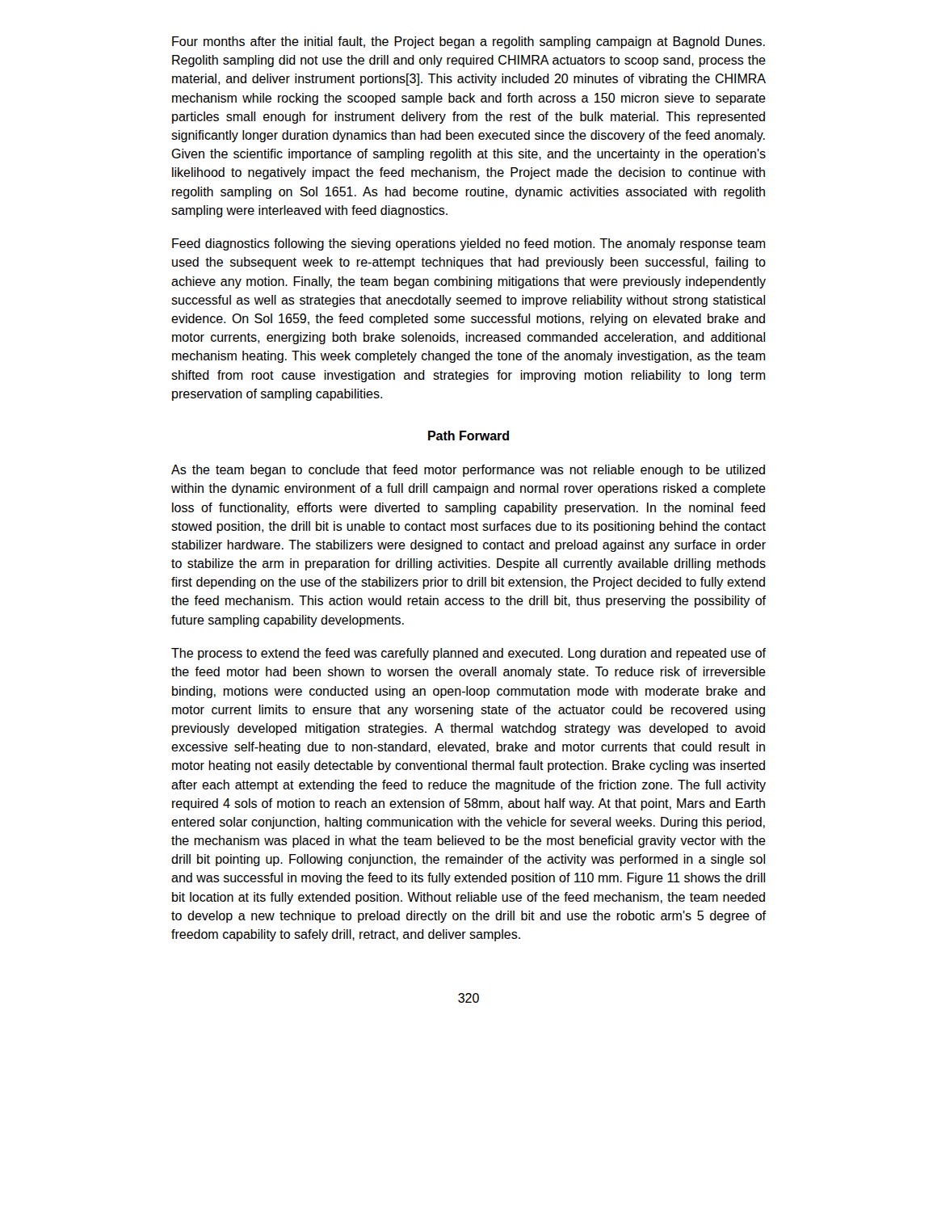Four months after the initial fault, the Project began a regolith sampling campaign at Bagnold Dunes. Regolith sampling did not use the drill and only required CHIMRA actuators to scoop sand, process the material, and deliver instrument portions[3]. This activity included 20 minutes of vibrating the CHIMRA mechanism while rocking the scooped sample back and forth across a 150 micron sieve to separate particles small enough for instrument delivery from the rest of the bulk material. This represented significantly longer duration dynamics than had been executed since the discovery of the feed anomaly. Given the scientific importance of sampling regolith at this site, and the uncertainty in the operation's likelihood to negatively impact the feed mechanism, the Project made the decision to continue with regolith sampling on Sol 1651. As had become routine, dynamic activities associated with regolith sampling were interleaved with feed diagnostics.
Feed diagnostics following the sieving operations yielded no feed motion. The anomaly response team used the subsequent week to re-attempt techniques that had previously been successful, failing to achieve any motion. Finally, the team began combining mitigations that were previously independently successful as well as strategies that anecdotally seemed to improve reliability without strong statistical evidence. On Sol 1659, the feed completed some successful motions, relying on elevated brake and motor currents, energizing both brake solenoids, increased commanded acceleration, and additional mechanism heating. This week completely changed the tone of the anomaly investigation, as the team shifted from root cause investigation and strategies for improving motion reliability to long term preservation of sampling capabilities.
Path Forward
As the team began to conclude that feed motor performance was not reliable enough to be utilized within the dynamic environment of a full drill campaign and normal rover operations risked a complete loss of functionality, efforts were diverted to sampling capability preservation. In the nominal feed stowed position, the drill bit is unable to contact most surfaces due to its positioning behind the contact stabilizer hardware. The stabilizers were designed to contact and preload against any surface in order to stabilize the arm in preparation for drilling activities. Despite all currently available drilling methods first depending on the use of the stabilizers prior to drill bit extension, the Project decided to fully extend the feed mechanism. This action would retain access to the drill bit, thus preserving the possibility of future sampling capability developments.
The process to extend the feed was carefully planned and executed. Long duration and repeated use of the feed motor had been shown to worsen the overall anomaly state. To reduce risk of irreversible binding, motions were conducted using an open-loop commutation mode with moderate brake and motor current limits to ensure that any worsening state of the actuator could be recovered using previously developed mitigation strategies. A thermal watchdog strategy was developed to avoid excessive self-heating due to non-standard, elevated, brake and motor currents that could result in motor heating not easily detectable by conventional thermal fault protection. Brake cycling was inserted after each attempt at extending the feed to reduce the magnitude of the friction zone. The full activity required 4 sols of motion to reach an extension of 58mm, about half way. At that point, Mars and Earth entered solar conjunction, halting communication with the vehicle for several weeks. During this period, the mechanism was placed in what the team believed to be the most beneficial gravity vector with the drill bit pointing up. Following conjunction, the remainder of the activity was performed in a single sol and was successful in moving the feed to its fully extended position of 110 mm. Figure 11 shows the drill bit location at its fully extended position. Without reliable use of the feed mechanism, the team needed to develop a new technique to preload directly on the drill bit and use the robotic arm's 5 degree of freedom capability to safely drill, retract, and deliver samples.
320